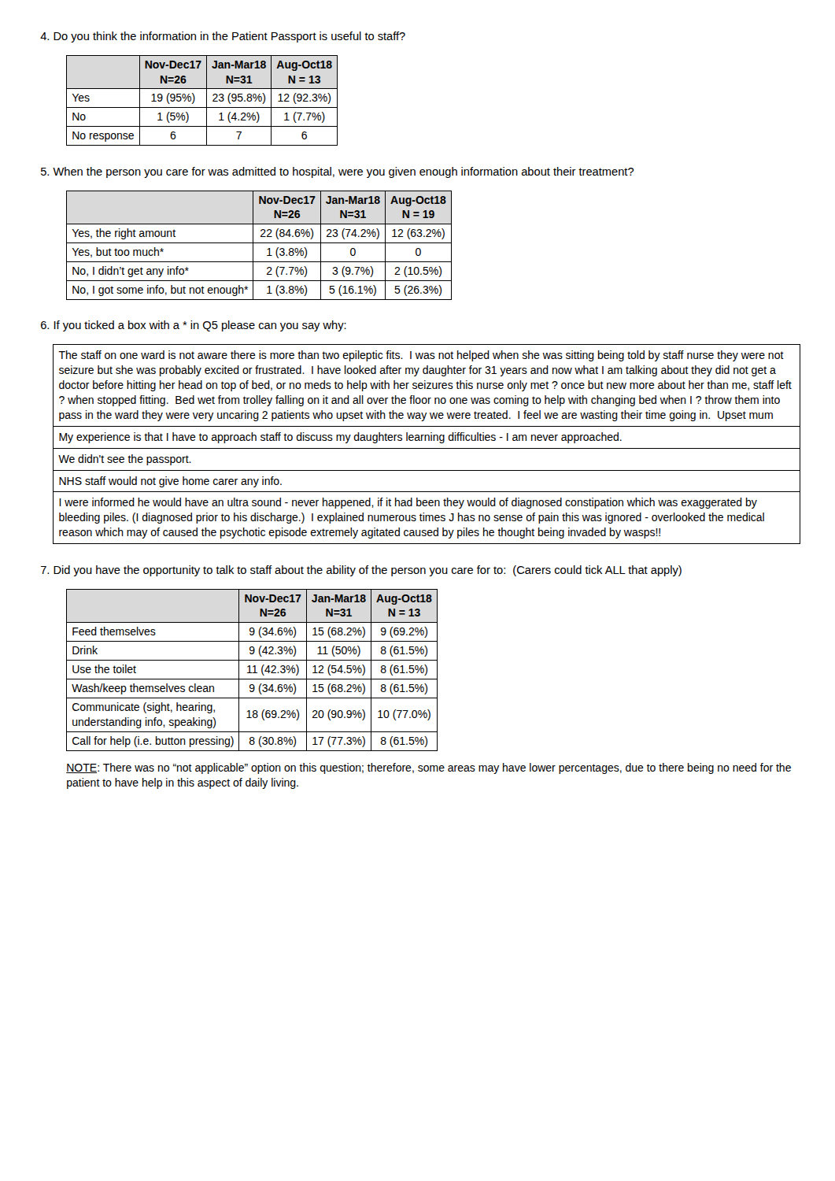Do you think the information in the Patient Passport is useful to staff?
| | Nov-Dec17 N=26 | Jan-Mar18 N=31 | Aug-Oct18 N = 13 |
| --- | --- | --- | --- |
| Yes | 19 (95%) | 23 (95.8%) | 12 (92.3%) |
| No | 1 (5%) | 1 (4.2%) | 1 (7.7%) |
| No response | 6 | 7 | 6 |
When the person you care for was admitted to hospital, were you given enough information about their treatment?
| | Nov-Dec17 N=26 | Jan-Mar18 N=31 | Aug-Oct18 N = 19 |
| --- | --- | --- | --- |
| Yes, the right amount | 22 (84.6%) | 23 (74.2%) | 12 (63.2%) |
| Yes, but too much* | 1 (3.8%) | 0 | 0 |
| No, I didn’t get any info* | 2 (7.7%) | 3 (9.7%) | 2 (10.5%) |
| No, I got some info, but not enough* | 1 (3.8%) | 5 (16.1%) | 5 (26.3%) |
If you ticked a box with a * in Q5 please can you say why:
| The staff on one ward is not aware there is more than two epileptic fits. I was not helped when she was sitting being told by staff nurse they were not seizure but she was probably excited or frustrated. I have looked after my daughter for 31 years and now what I am talking about they did not get a doctor before hitting her head on top of bed, or no meds to help with her seizures this nurse only met ? once but new more about her than me, staff left ? when stopped fitting. Bed wet from trolley falling on it and all over the floor no one was coming to help with changing bed when I ? throw them into pass in the ward they were very uncaring 2 patients who upset with the way we were treated. I feel we are wasting their time going in. Upset mum |
| My experience is that I have to approach staff to discuss my daughters learning difficulties - I am never approached. |
| We didn't see the passport. |
| NHS staff would not give home carer any info. |
| I were informed he would have an ultra sound - never happened, if it had been they would of diagnosed constipation which was exaggerated by bleeding piles. (I diagnosed prior to his discharge.) I explained numerous times J has no sense of pain this was ignored - overlooked the medical reason which may of caused the psychotic episode extremely agitated caused by piles he thought being invaded by wasps!! |
Did you have the opportunity to talk to staff about the ability of the person you care for to: (Carers could tick ALL that apply)
| | Nov-Dec17 N=26 | Jan-Mar18 N=31 | Aug-Oct18 N = 13 |
| --- | --- | --- | --- |
| Feed themselves | 9 (34.6%) | 15 (68.2%) | 9 (69.2%) |
| Drink | 9 (42.3%) | 11 (50%) | 8 (61.5%) |
| Use the toilet | 11 (42.3%) | 12 (54.5%) | 8 (61.5%) |
| Wash/keep themselves clean | 9 (34.6%) | 15 (68.2%) | 8 (61.5%) |
| Communicate (sight, hearing, understanding info, speaking) | 18 (69.2%) | 20 (90.9%) | 10 (77.0%) |
| Call for help (i.e. button pressing) | 8 (30.8%) | 17 (77.3%) | 8 (61.5%) |
NOTE: There was no “not applicable” option on this question; therefore, some areas may have lower percentages, due to there being no need for the patient to have help in this aspect of daily living.